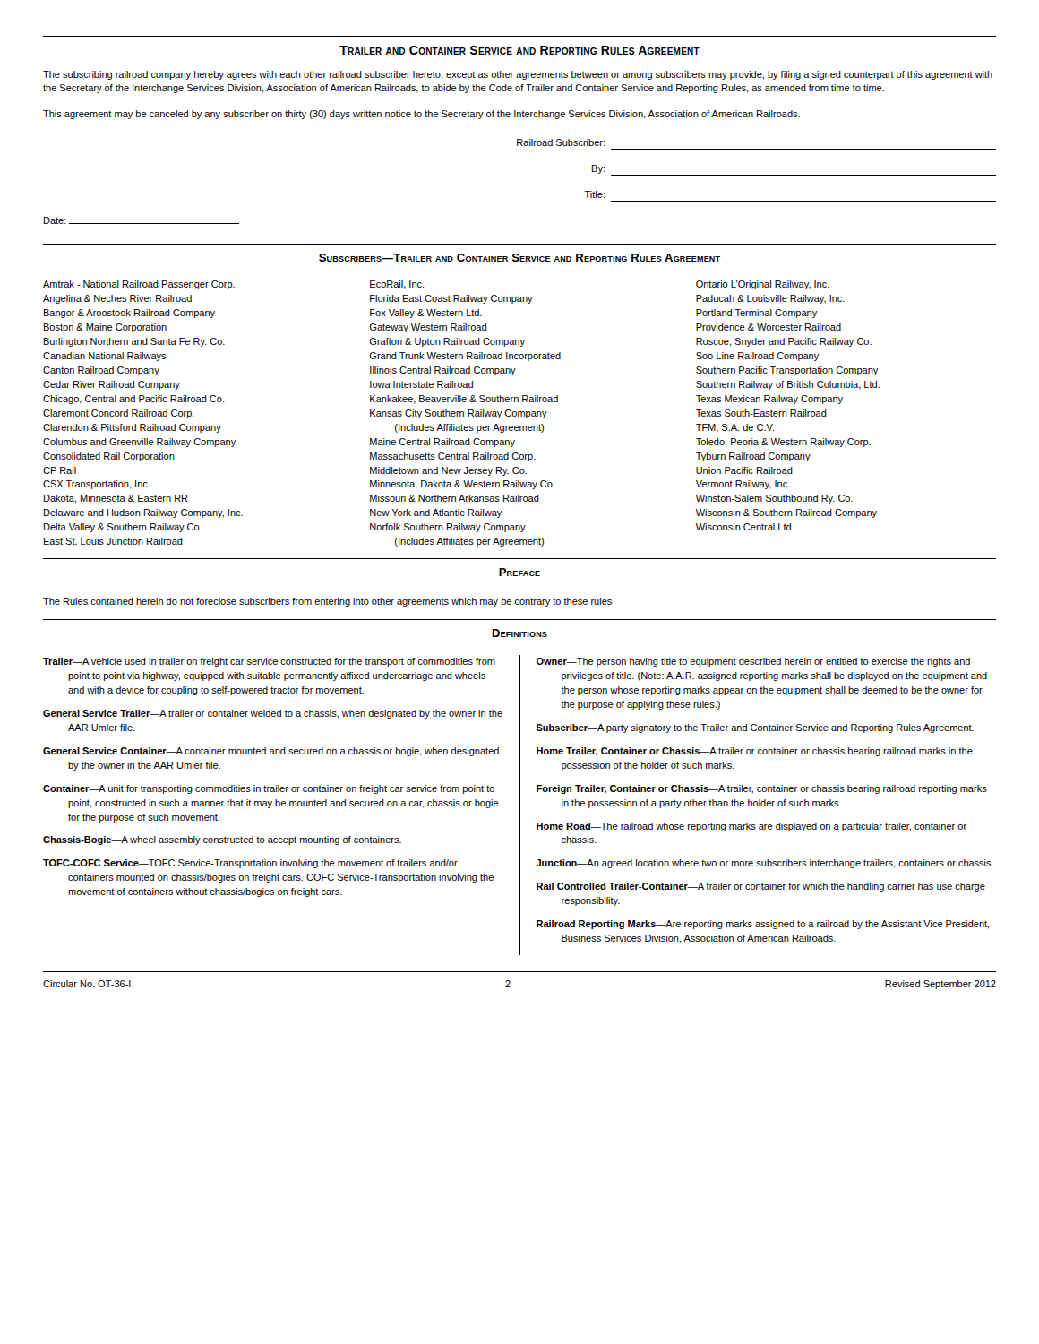Trailer and Container Service and Reporting Rules Agreement
The subscribing railroad company hereby agrees with each other railroad subscriber hereto, except as other agreements between or among subscribers may provide, by filing a signed counterpart of this agreement with the Secretary of the Interchange Services Division, Association of American Railroads, to abide by the Code of Trailer and Container Service and Reporting Rules, as amended from time to time.
This agreement may be canceled by any subscriber on thirty (30) days written notice to the Secretary of the Interchange Services Division, Association of American Railroads.
Railroad Subscriber:
By:
Title:
Date:
Subscribers—Trailer and Container Service and Reporting Rules Agreement
Amtrak - National Railroad Passenger Corp.
Angelina & Neches River Railroad
Bangor & Aroostook Railroad Company
Boston & Maine Corporation
Burlington Northern and Santa Fe Ry. Co.
Canadian National Railways
Canton Railroad Company
Cedar River Railroad Company
Chicago, Central and Pacific Railroad Co.
Claremont Concord Railroad Corp.
Clarendon & Pittsford Railroad Company
Columbus and Greenville Railway Company
Consolidated Rail Corporation
CP Rail
CSX Transportation, Inc.
Dakota, Minnesota & Eastern RR
Delaware and Hudson Railway Company, Inc.
Delta Valley & Southern Railway Co.
East St. Louis Junction Railroad
EcoRail, Inc.
Florida East Coast Railway Company
Fox Valley & Western Ltd.
Gateway Western Railroad
Grafton & Upton Railroad Company
Grand Trunk Western Railroad Incorporated
Illinois Central Railroad Company
Iowa Interstate Railroad
Kankakee, Beaverville & Southern Railroad
Kansas City Southern Railway Company
(Includes Affiliates per Agreement)
Maine Central Railroad Company
Massachusetts Central Railroad Corp.
Middletown and New Jersey Ry. Co.
Minnesota, Dakota & Western Railway Co.
Missouri & Northern Arkansas Railroad
New York and Atlantic Railway
Norfolk Southern Railway Company
(Includes Affiliates per Agreement)
Ontario L’Original Railway, Inc.
Paducah & Louisville Railway, Inc.
Portland Terminal Company
Providence & Worcester Railroad
Roscoe, Snyder and Pacific Railway Co.
Soo Line Railroad Company
Southern Pacific Transportation Company
Southern Railway of British Columbia, Ltd.
Texas Mexican Railway Company
Texas South-Eastern Railroad
TFM, S.A. de C.V.
Toledo, Peoria & Western Railway Corp.
Tyburn Railroad Company
Union Pacific Railroad
Vermont Railway, Inc.
Winston-Salem Southbound Ry. Co.
Wisconsin & Southern Railroad Company
Wisconsin Central Ltd.
Preface
The Rules contained herein do not foreclose subscribers from entering into other agreements which may be contrary to these rules
Definitions
Trailer—A vehicle used in trailer on freight car service constructed for the transport of commodities from point to point via highway, equipped with suitable permanently affixed undercarriage and wheels and with a device for coupling to self-powered tractor for movement.
General Service Trailer—A trailer or container welded to a chassis, when designated by the owner in the AAR Umler file.
General Service Container—A container mounted and secured on a chassis or bogie, when designated by the owner in the AAR Umler file.
Container—A unit for transporting commodities in trailer or container on freight car service from point to point, constructed in such a manner that it may be mounted and secured on a car, chassis or bogie for the purpose of such movement.
Chassis-Bogie—A wheel assembly constructed to accept mounting of containers.
TOFC-COFC Service—TOFC Service-Transportation involving the movement of trailers and/or containers mounted on chassis/bogies on freight cars. COFC Service-Transportation involving the movement of containers without chassis/bogies on freight cars.
Owner—The person having title to equipment described herein or entitled to exercise the rights and privileges of title. (Note: A.A.R. assigned reporting marks shall be displayed on the equipment and the person whose reporting marks appear on the equipment shall be deemed to be the owner for the purpose of applying these rules.)
Subscriber—A party signatory to the Trailer and Container Service and Reporting Rules Agreement.
Home Trailer, Container or Chassis—A trailer or container or chassis bearing railroad marks in the possession of the holder of such marks.
Foreign Trailer, Container or Chassis—A trailer, container or chassis bearing railroad reporting marks in the possession of a party other than the holder of such marks.
Home Road—The railroad whose reporting marks are displayed on a particular trailer, container or chassis.
Junction—An agreed location where two or more subscribers interchange trailers, containers or chassis.
Rail Controlled Trailer-Container—A trailer or container for which the handling carrier has use charge responsibility.
Railroad Reporting Marks—Are reporting marks assigned to a railroad by the Assistant Vice President, Business Services Division, Association of American Railroads.
Circular No. OT-36-I 2 Revised September 2012